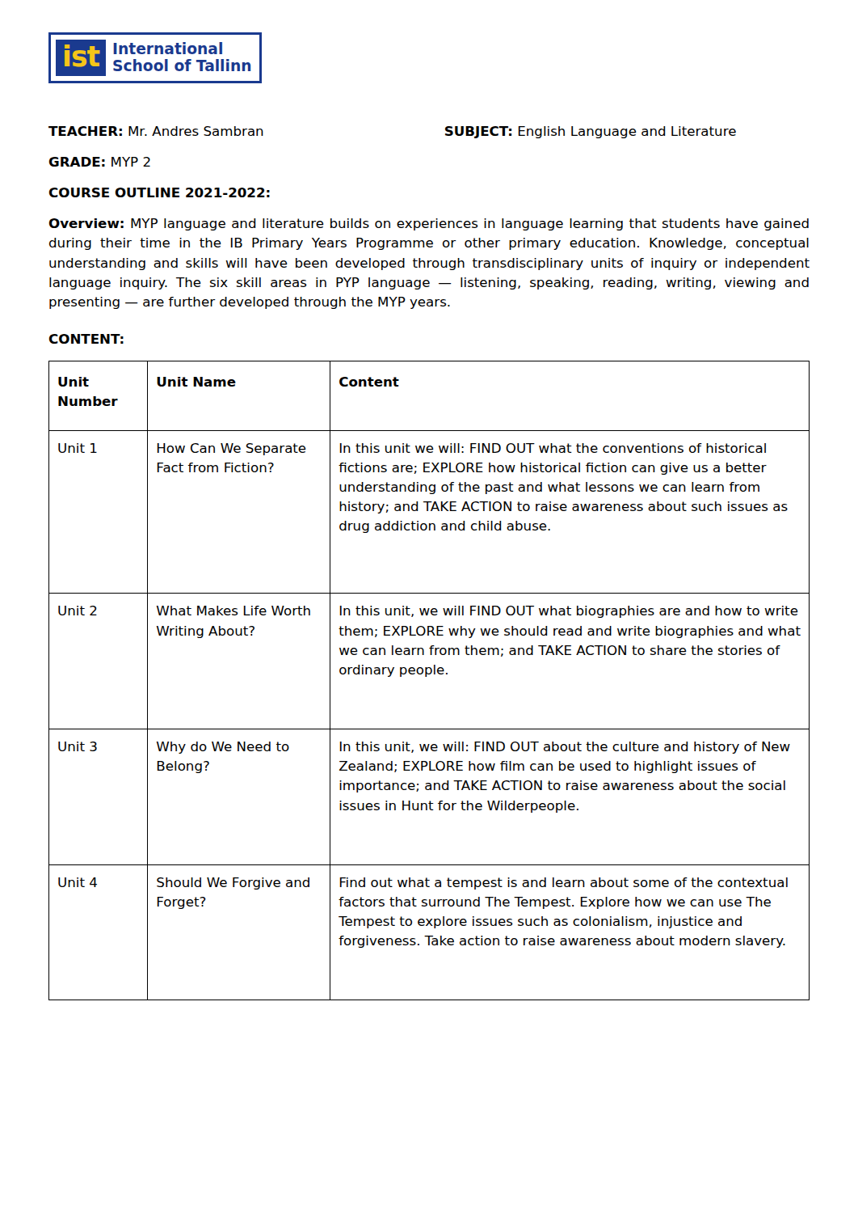ist International
School of Tallinn
TEACHER: Mr. Andres Sambran
SUBJECT: English Language and Literature
GRADE: MYP 2
COURSE OUTLINE 2021-2022:
Overview: MYP language and literature builds on experiences in language learning that students have gained during their time in the IB Primary Years Programme or other primary education. Knowledge, conceptual understanding and skills will have been developed through transdisciplinary units of inquiry or independent language inquiry. The six skill areas in PYP language — listening, speaking, reading, writing, viewing and presenting — are further developed through the MYP years.
CONTENT:
| Unit Number | Unit Name | Content |
| --- | --- | --- |
| Unit 1 | How Can We Separate Fact from Fiction? | In this unit we will: FIND OUT what the conventions of historical fictions are; EXPLORE how historical fiction can give us a better understanding of the past and what lessons we can learn from history; and TAKE ACTION to raise awareness about such issues as drug addiction and child abuse. |
| Unit 2 | What Makes Life Worth Writing About? | In this unit, we will FIND OUT what biographies are and how to write them; EXPLORE why we should read and write biographies and what we can learn from them; and TAKE ACTION to share the stories of ordinary people. |
| Unit 3 | Why do We Need to Belong? | In this unit, we will: FIND OUT about the culture and history of New Zealand; EXPLORE how film can be used to highlight issues of importance; and TAKE ACTION to raise awareness about the social issues in Hunt for the Wilderpeople. |
| Unit 4 | Should We Forgive and Forget? | Find out what a tempest is and learn about some of the contextual factors that surround The Tempest. Explore how we can use The Tempest to explore issues such as colonialism, injustice and forgiveness. Take action to raise awareness about modern slavery. |